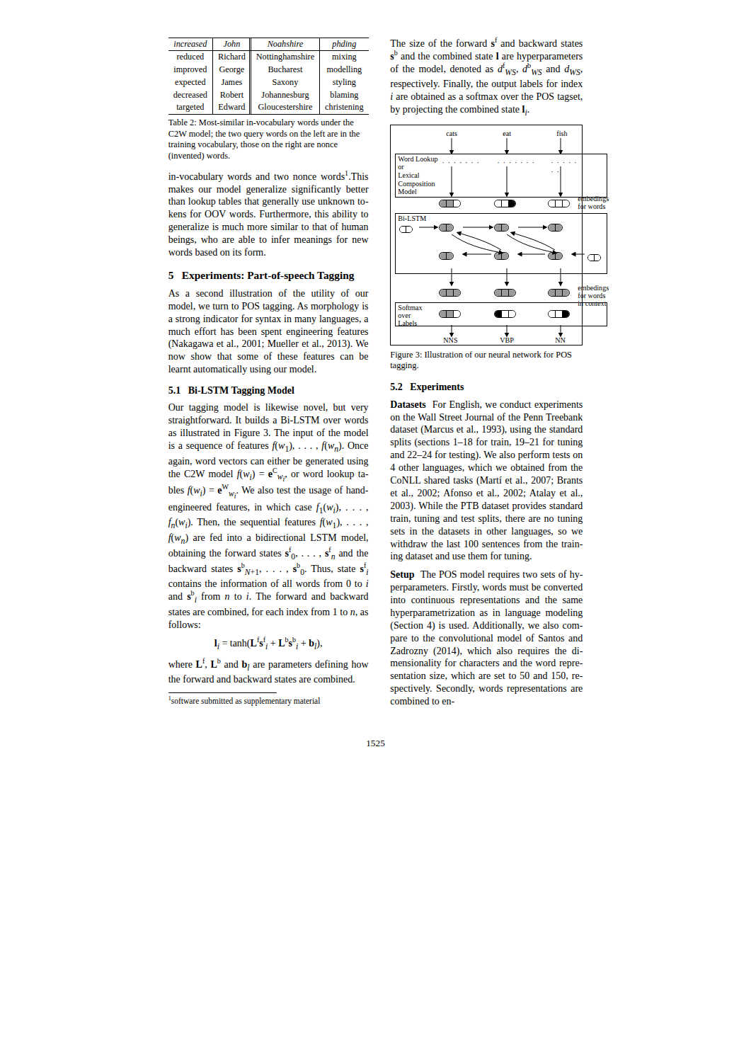| increased | John | Noahshire | phding |
| --- | --- | --- | --- |
| reduced | Richard | Nottinghamshire | mixing |
| improved | George | Bucharest | modelling |
| expected | James | Saxony | styling |
| decreased | Robert | Johannesburg | blaming |
| targeted | Edward | Gloucestershire | christening |
Table 2: Most-similar in-vocabulary words under the C2W model; the two query words on the left are in the training vocabulary, those on the right are nonce (invented) words.
in-vocabulary words and two nonce words1.This makes our model generalize significantly better than lookup tables that generally use unknown tokens for OOV words. Furthermore, this ability to generalize is much more similar to that of human beings, who are able to infer meanings for new words based on its form.
5 Experiments: Part-of-speech Tagging
As a second illustration of the utility of our model, we turn to POS tagging. As morphology is a strong indicator for syntax in many languages, a much effort has been spent engineering features (Nakagawa et al., 2001; Mueller et al., 2013). We now show that some of these features can be learnt automatically using our model.
5.1 Bi-LSTM Tagging Model
Our tagging model is likewise novel, but very straightforward. It builds a Bi-LSTM over words as illustrated in Figure 3. The input of the model is a sequence of features f(w1), . . . , f(wn). Once again, word vectors can either be generated using the C2W model f(wi) = eCwi, or word lookup tables f(wi) = eWwi. We also test the usage of hand-engineered features, in which case f1(wi), . . . , fn(wi). Then, the sequential features f(w1), . . . , f(wn) are fed into a bidirectional LSTM model, obtaining the forward states sf0, . . . , sfn and the backward states sbN+1, . . . , sb0. Thus, state sfi contains the information of all words from 0 to i and sbi from n to i. The forward and backward states are combined, for each index from 1 to n, as follows:
li = tanh(Lfsfi + Lbsbi + bl),
where Lf, Lb and bl are parameters defining how the forward and backward states are combined.
1software submitted as supplementary material
The size of the forward sf and backward states sb and the combined state l are hyperparameters of the model, denoted as dfWS, dbWS and dWS, respectively. Finally, the output labels for index i are obtained as a softmax over the POS tagset, by projecting the combined state li.
cats
eat
fish
Word Lookup
or
Lexical
Composition
Model
· · · · · · ·
· · · · · · ·
· · · · · · ·
embedings
for words
Bi-LSTM
embedings
for words
in context
Softmax
over
Labels
NNS
VBP
NN
Figure 3: Illustration of our neural network for POS tagging.
5.2 Experiments
Datasets For English, we conduct experiments on the Wall Street Journal of the Penn Treebank dataset (Marcus et al., 1993), using the standard splits (sections 1–18 for train, 19–21 for tuning and 22–24 for testing). We also perform tests on 4 other languages, which we obtained from the CoNLL shared tasks (Martí et al., 2007; Brants et al., 2002; Afonso et al., 2002; Atalay et al., 2003). While the PTB dataset provides standard train, tuning and test splits, there are no tuning sets in the datasets in other languages, so we withdraw the last 100 sentences from the training dataset and use them for tuning.
Setup The POS model requires two sets of hyperparameters. Firstly, words must be converted into continuous representations and the same hyperparametrization as in language modeling (Section 4) is used. Additionally, we also compare to the convolutional model of Santos and Zadrozny (2014), which also requires the dimensionality for characters and the word representation size, which are set to 50 and 150, respectively. Secondly, words representations are combined to en-
1525